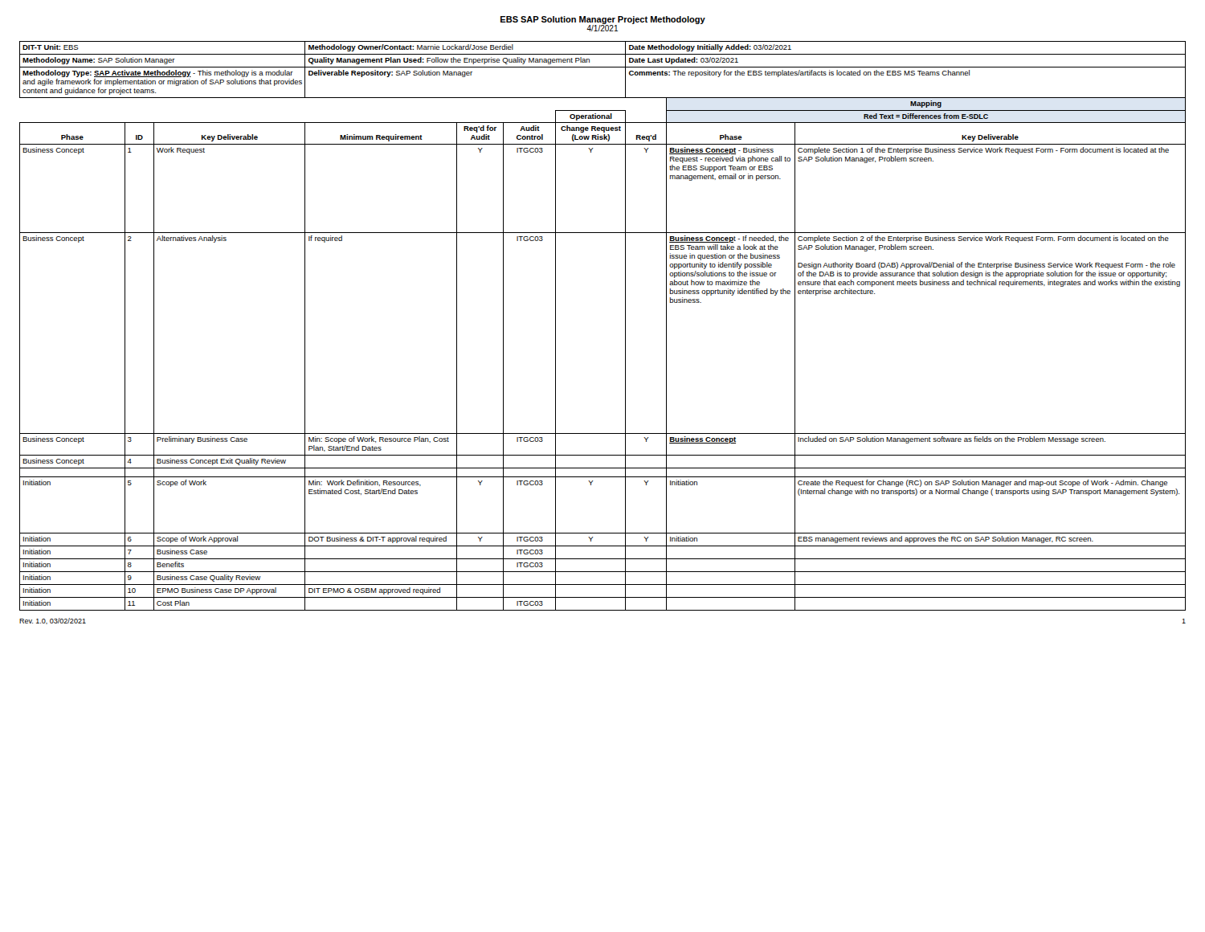EBS SAP Solution Manager Project Methodology
4/1/2021
| DIT-T Unit: EBS | Methodology Owner/Contact: Marnie Lockard/Jose Berdiel | Date Methodology Initially Added: 03/02/2021 |
| Methodology Name: SAP Solution Manager | Quality Management Plan Used: Follow the Enperprise Quality Management Plan | Date Last Updated: 03/02/2021 |
| Methodology Type: SAP Activate Methodology - This methology is a modular and agile framework for implementation or migration of SAP solutions that provides content and guidance for project teams. | Deliverable Repository: SAP Solution Manager | Comments: The repository for the EBS templates/artifacts is located on the EBS MS Teams Channel |
| | | | | | | | | Mapping |
| | | | | | | Operational | | Red Text = Differences from E-SDLC |
| Phase | ID | Key Deliverable | Minimum Requirement | Req'd for Audit | Audit Control | Change Request (Low Risk) | Req'd | Phase | Key Deliverable |
| Business Concept | 1 | Work Request | | Y | ITGC03 | Y | Y | Business Concept - Business Request - received via phone call to the EBS Support Team or EBS management, email or in person. | Complete Section 1 of the Enterprise Business Service Work Request Form - Form document is located at the SAP Solution Manager, Problem screen. |
| Business Concept | 2 | Alternatives Analysis | If required | | ITGC03 | | | Business Concep t - If needed, the EBS Team will take a look at the issue in question or the business opportunity to identify possible options/solutions to the issue or about how to maximize the business opprtunity identified by the business. | Complete Section 2 of the Enterprise Business Service Work Request Form. Form document is located on the SAP Solution Manager, Problem screen. Design Authority Board (DAB) Approval/Denial of the Enterprise Business Service Work Request Form - the role of the DAB is to provide assurance that solution design is the appropriate solution for the issue or opportunity; ensure that each component meets business and technical requirements, integrates and works within the existing enterprise architecture. |
| Business Concept | 3 | Preliminary Business Case | Min: Scope of Work, Resource Plan, Cost Plan, Start/End Dates | | ITGC03 | | Y | Business Concept | Included on SAP Solution Management software as fields on the Problem Message screen. |
| Business Concept | 4 | Business Concept Exit Quality Review | | | | | | | |
| Initiation | 5 | Scope of Work | Min: Work Definition, Resources, Estimated Cost, Start/End Dates | Y | ITGC03 | Y | Y | Initiation | Create the Request for Change (RC) on SAP Solution Manager and map-out Scope of Work - Admin. Change (Internal change with no transports) or a Normal Change ( transports using SAP Transport Management System). |
| Initiation | 6 | Scope of Work Approval | DOT Business & DIT-T approval required | Y | ITGC03 | Y | Y | Initiation | EBS management reviews and approves the RC on SAP Solution Manager, RC screen. |
| Initiation | 7 | Business Case | | | ITGC03 | | | | |
| Initiation | 8 | Benefits | | | ITGC03 | | | | |
| Initiation | 9 | Business Case Quality Review | | | | | | | |
| Initiation | 10 | EPMO Business Case DP Approval | DIT EPMO & OSBM approved required | | | | | | |
| Initiation | 11 | Cost Plan | | | ITGC03 | | | | |
Rev. 1.0, 03/02/2021 1